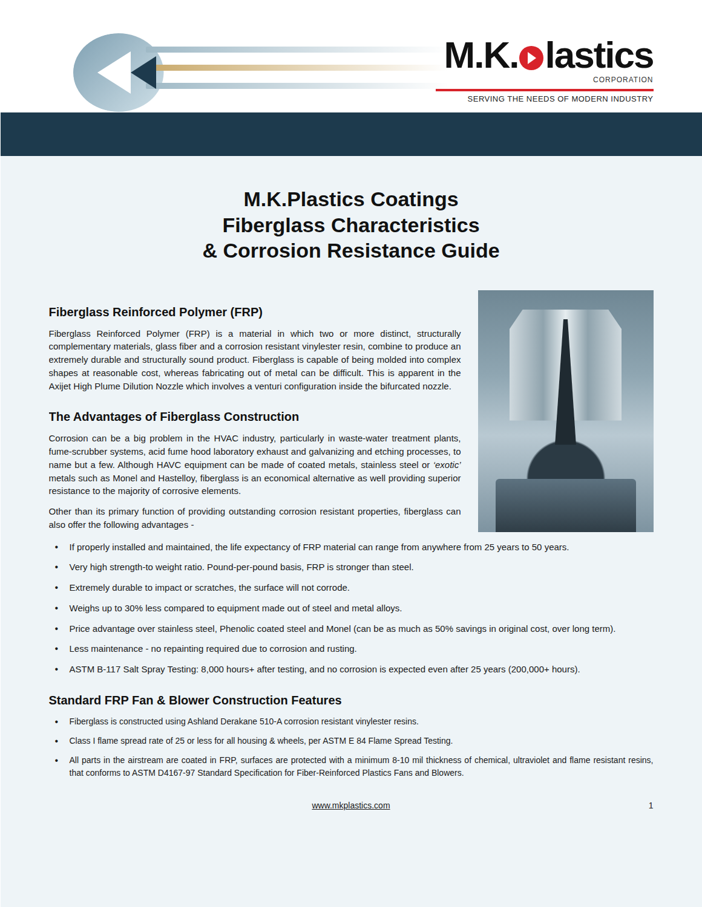M.K. lastics
CORPORATION
SERVING THE NEEDS OF MODERN INDUSTRY
M.K.Plastics Coatings
Fiberglass Characteristics
& Corrosion Resistance Guide
Fiberglass Reinforced Polymer (FRP)
Fiberglass Reinforced Polymer (FRP) is a material in which two or more distinct, structurally complementary materials, glass fiber and a corrosion resistant vinylester resin, combine to produce an extremely durable and structurally sound product. Fiberglass is capable of being molded into complex shapes at reasonable cost, whereas fabricating out of metal can be difficult. This is apparent in the Axijet High Plume Dilution Nozzle which involves a venturi configuration inside the bifurcated nozzle.
The Advantages of Fiberglass Construction
Corrosion can be a big problem in the HVAC industry, particularly in waste-water treatment plants, fume-scrubber systems, acid fume hood laboratory exhaust and galvanizing and etching processes, to name but a few. Although HAVC equipment can be made of coated metals, stainless steel or ‘exotic’ metals such as Monel and Hastelloy, fiberglass is an economical alternative as well providing superior resistance to the majority of corrosive elements.
Other than its primary function of providing outstanding corrosion resistant properties, fiberglass can also offer the following advantages -
If properly installed and maintained, the life expectancy of FRP material can range from anywhere from 25 years to 50 years.
Very high strength-to weight ratio. Pound-per-pound basis, FRP is stronger than steel.
Extremely durable to impact or scratches, the surface will not corrode.
Weighs up to 30% less compared to equipment made out of steel and metal alloys.
Price advantage over stainless steel, Phenolic coated steel and Monel (can be as much as 50% savings in original cost, over long term).
Less maintenance - no repainting required due to corrosion and rusting.
ASTM B-117 Salt Spray Testing: 8,000 hours+ after testing, and no corrosion is expected even after 25 years (200,000+ hours).
Standard FRP Fan & Blower Construction Features
Fiberglass is constructed using Ashland Derakane 510-A corrosion resistant vinylester resins.
Class I flame spread rate of 25 or less for all housing & wheels, per ASTM E 84 Flame Spread Testing.
All parts in the airstream are coated in FRP, surfaces are protected with a minimum 8-10 mil thickness of chemical, ultraviolet and flame resistant resins, that conforms to ASTM D4167-97 Standard Specification for Fiber-Reinforced Plastics Fans and Blowers.
www.mkplastics.com 1